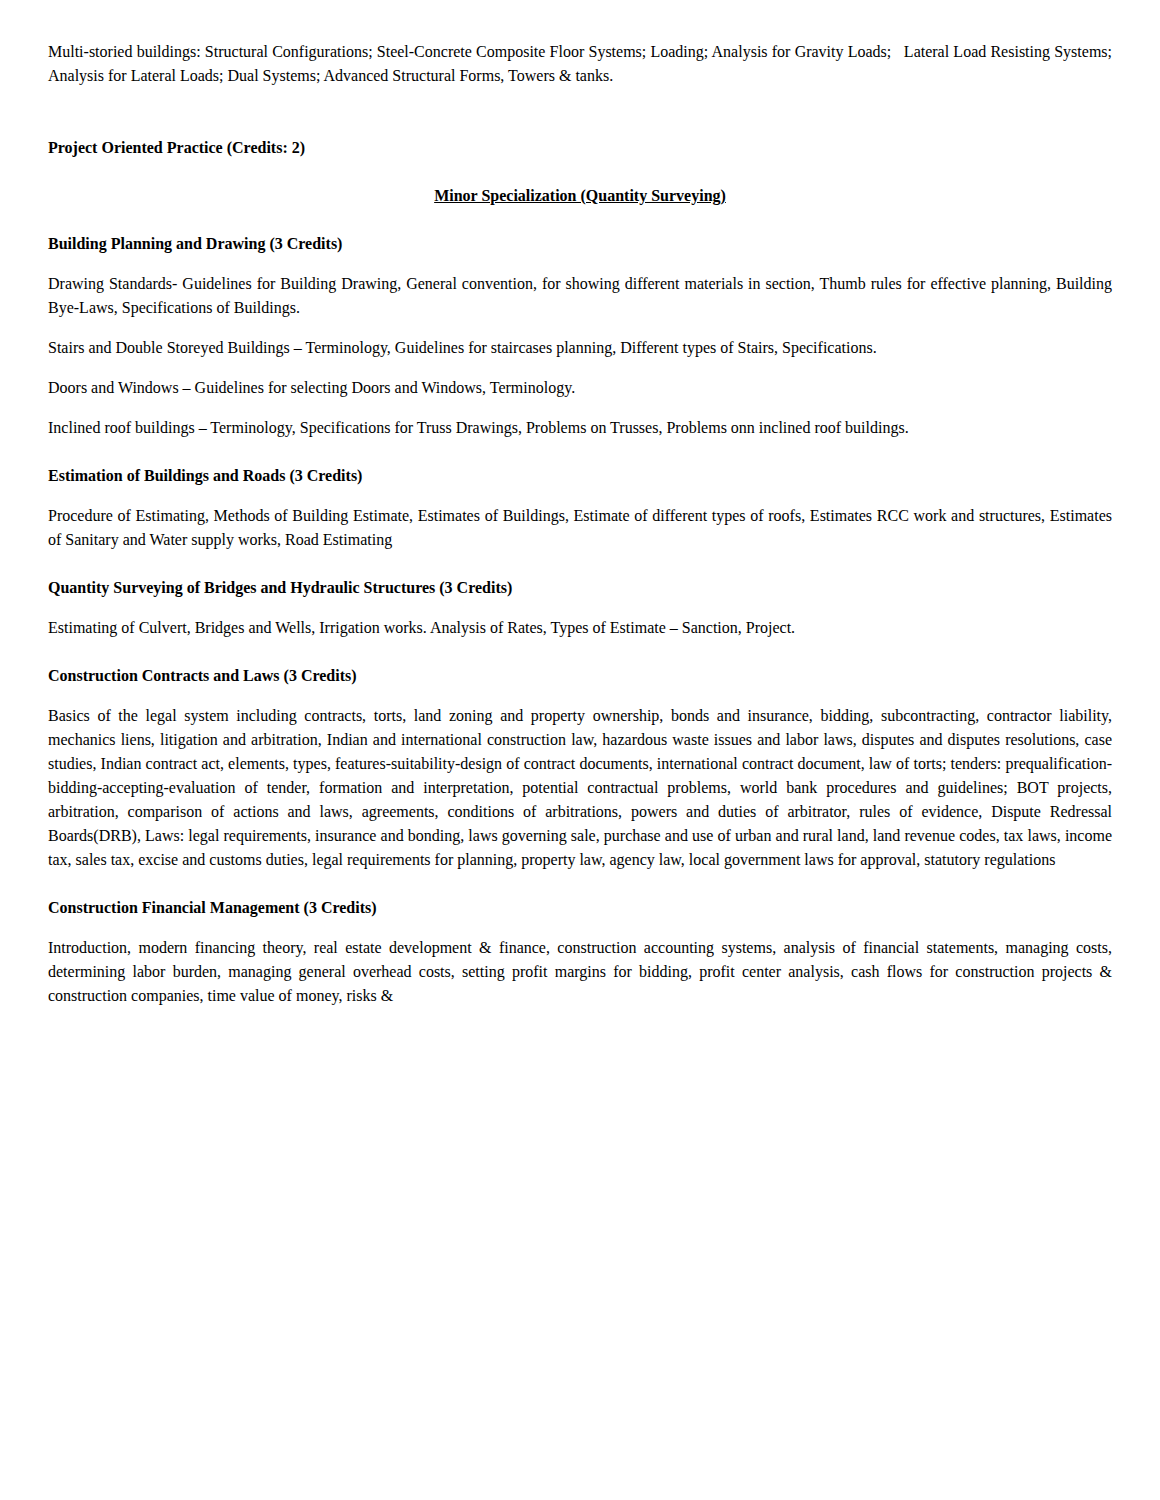Multi-storied buildings: Structural Configurations; Steel-Concrete Composite Floor Systems; Loading; Analysis for Gravity Loads; Lateral Load Resisting Systems; Analysis for Lateral Loads; Dual Systems; Advanced Structural Forms, Towers & tanks.
Project Oriented Practice (Credits: 2)
Minor Specialization (Quantity Surveying)
Building Planning and Drawing (3 Credits)
Drawing Standards- Guidelines for Building Drawing, General convention, for showing different materials in section, Thumb rules for effective planning, Building Bye-Laws, Specifications of Buildings.
Stairs and Double Storeyed Buildings – Terminology, Guidelines for staircases planning, Different types of Stairs, Specifications.
Doors and Windows – Guidelines for selecting Doors and Windows, Terminology.
Inclined roof buildings – Terminology, Specifications for Truss Drawings, Problems on Trusses, Problems onn inclined roof buildings.
Estimation of Buildings and Roads (3 Credits)
Procedure of Estimating, Methods of Building Estimate, Estimates of Buildings, Estimate of different types of roofs, Estimates RCC work and structures, Estimates of Sanitary and Water supply works, Road Estimating
Quantity Surveying of Bridges and Hydraulic Structures (3 Credits)
Estimating of Culvert, Bridges and Wells, Irrigation works. Analysis of Rates, Types of Estimate – Sanction, Project.
Construction Contracts and Laws (3 Credits)
Basics of the legal system including contracts, torts, land zoning and property ownership, bonds and insurance, bidding, subcontracting, contractor liability, mechanics liens, litigation and arbitration, Indian and international construction law, hazardous waste issues and labor laws, disputes and disputes resolutions, case studies, Indian contract act, elements, types, features-suitability-design of contract documents, international contract document, law of torts; tenders: prequalification-bidding-accepting-evaluation of tender, formation and interpretation, potential contractual problems, world bank procedures and guidelines; BOT projects, arbitration, comparison of actions and laws, agreements, conditions of arbitrations, powers and duties of arbitrator, rules of evidence, Dispute Redressal Boards(DRB), Laws: legal requirements, insurance and bonding, laws governing sale, purchase and use of urban and rural land, land revenue codes, tax laws, income tax, sales tax, excise and customs duties, legal requirements for planning, property law, agency law, local government laws for approval, statutory regulations
Construction Financial Management (3 Credits)
Introduction, modern financing theory, real estate development & finance, construction accounting systems, analysis of financial statements, managing costs, determining labor burden, managing general overhead costs, setting profit margins for bidding, profit center analysis, cash flows for construction projects & construction companies, time value of money, risks &